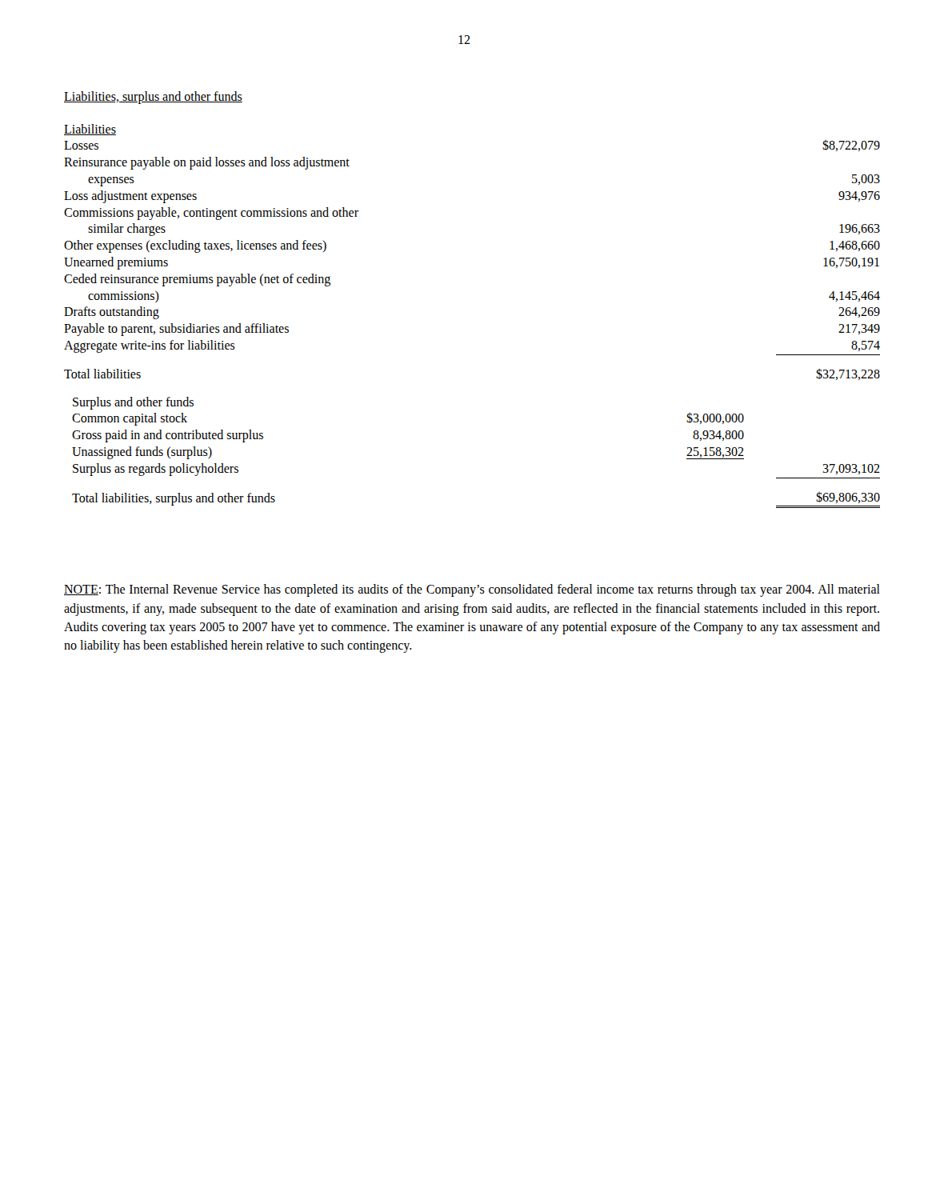12
Liabilities, surplus and other funds
| Liabilities | | |
| Losses | | $8,722,079 |
| Reinsurance payable on paid losses and loss adjustment | | |
| expenses | | 5,003 |
| Loss adjustment expenses | | 934,976 |
| Commissions payable, contingent commissions and other | | |
| similar charges | | 196,663 |
| Other expenses (excluding taxes, licenses and fees) | | 1,468,660 |
| Unearned premiums | | 16,750,191 |
| Ceded reinsurance premiums payable (net of ceding | | |
| commissions) | | 4,145,464 |
| Drafts outstanding | | 264,269 |
| Payable to parent, subsidiaries and affiliates | | 217,349 |
| Aggregate write-ins for liabilities | | 8,574 |
| Total liabilities | | $32,713,228 |
| Surplus and other funds | | |
| Common capital stock | $3,000,000 | |
| Gross paid in and contributed surplus | 8,934,800 | |
| Unassigned funds (surplus) | 25,158,302 | |
| Surplus as regards policyholders | | 37,093,102 |
| Total liabilities, surplus and other funds | | $69,806,330 |
NOTE: The Internal Revenue Service has completed its audits of the Company’s consolidated federal income tax returns through tax year 2004. All material adjustments, if any, made subsequent to the date of examination and arising from said audits, are reflected in the financial statements included in this report. Audits covering tax years 2005 to 2007 have yet to commence. The examiner is unaware of any potential exposure of the Company to any tax assessment and no liability has been established herein relative to such contingency.